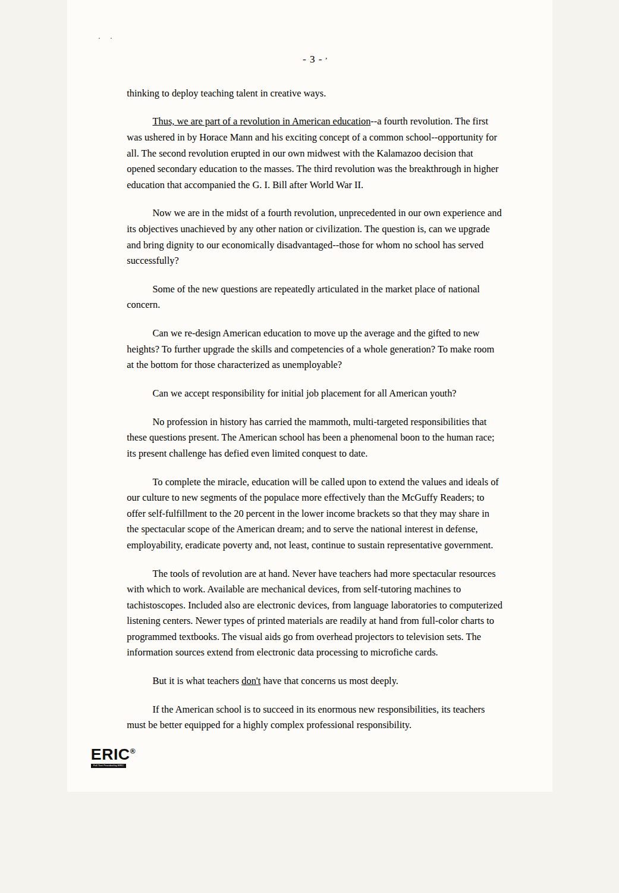. .
- 3 -,
thinking to deploy teaching talent in creative ways.
Thus, we are part of a revolution in American education--a fourth revolution. The first was ushered in by Horace Mann and his exciting concept of a common school--opportunity for all. The second revolution erupted in our own midwest with the Kalamazoo decision that opened secondary education to the masses. The third revolution was the breakthrough in higher education that accompanied the G. I. Bill after World War II.
Now we are in the midst of a fourth revolution, unprecedented in our own experience and its objectives unachieved by any other nation or civilization. The question is, can we upgrade and bring dignity to our economically disadvantaged--those for whom no school has served successfully?
Some of the new questions are repeatedly articulated in the market place of national concern.
Can we re-design American education to move up the average and the gifted to new heights? To further upgrade the skills and competencies of a whole generation? To make room at the bottom for those characterized as unemployable?
Can we accept responsibility for initial job placement for all American youth?
No profession in history has carried the mammoth, multi-targeted responsibilities that these questions present. The American school has been a phenomenal boon to the human race; its present challenge has defied even limited conquest to date.
To complete the miracle, education will be called upon to extend the values and ideals of our culture to new segments of the populace more effectively than the McGuffy Readers; to offer self-fulfillment to the 20 percent in the lower income brackets so that they may share in the spectacular scope of the American dream; and to serve the national interest in defense, employability, eradicate poverty and, not least, continue to sustain representative government.
The tools of revolution are at hand. Never have teachers had more spectacular resources with which to work. Available are mechanical devices, from self-tutoring machines to tachistoscopes. Included also are electronic devices, from language laboratories to computerized listening centers. Newer types of printed materials are readily at hand from full-color charts to programmed textbooks. The visual aids go from overhead projectors to television sets. The information sources extend from electronic data processing to microfiche cards.
But it is what teachers don't have that concerns us most deeply.
If the American school is to succeed in its enormous new responsibilities, its teachers must be better equipped for a highly complex professional responsibility.
ERIC®
Full Text Provided by ERIC